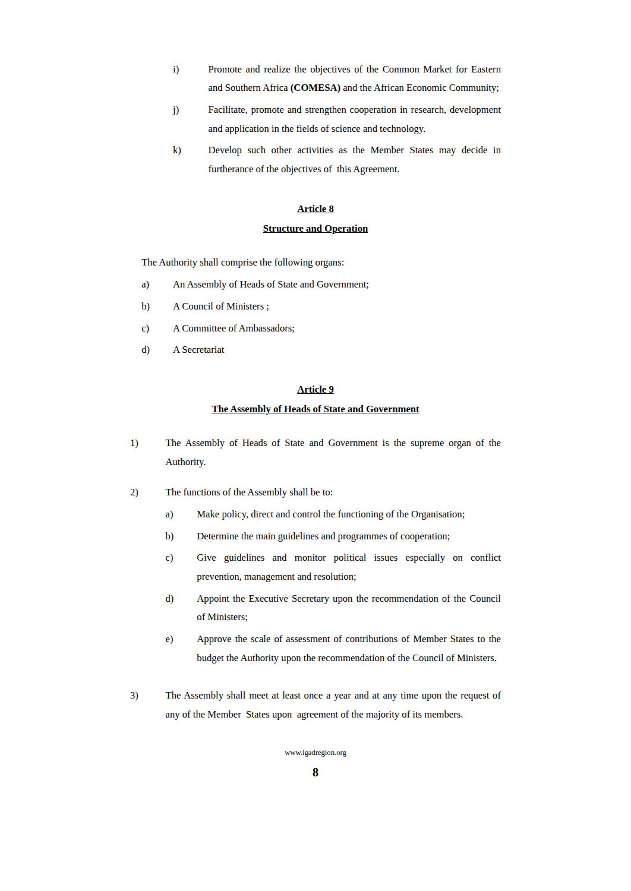i)
Promote and realize the objectives of the Common Market for Eastern and Southern Africa (COMESA) and the African Economic Community;
j)
Facilitate, promote and strengthen cooperation in research, development and application in the fields of science and technology.
k)
Develop such other activities as the Member States may decide in furtherance of the objectives of this Agreement.
Article 8
Structure and Operation
The Authority shall comprise the following organs:
a)
An Assembly of Heads of State and Government;
b)
A Council of Ministers ;
c)
A Committee of Ambassadors;
d)
A Secretariat
Article 9
The Assembly of Heads of State and Government
1)
The Assembly of Heads of State and Government is the supreme organ of the Authority.
2)
The functions of the Assembly shall be to:
a)
Make policy, direct and control the functioning of the Organisation;
b)
Determine the main guidelines and programmes of cooperation;
c)
Give guidelines and monitor political issues especially on conflict prevention, management and resolution;
d)
Appoint the Executive Secretary upon the recommendation of the Council of Ministers;
e)
Approve the scale of assessment of contributions of Member States to the budget the Authority upon the recommendation of the Council of Ministers.
3)
The Assembly shall meet at least once a year and at any time upon the request of any of the Member States upon agreement of the majority of its members.
www.igadregion.org
8